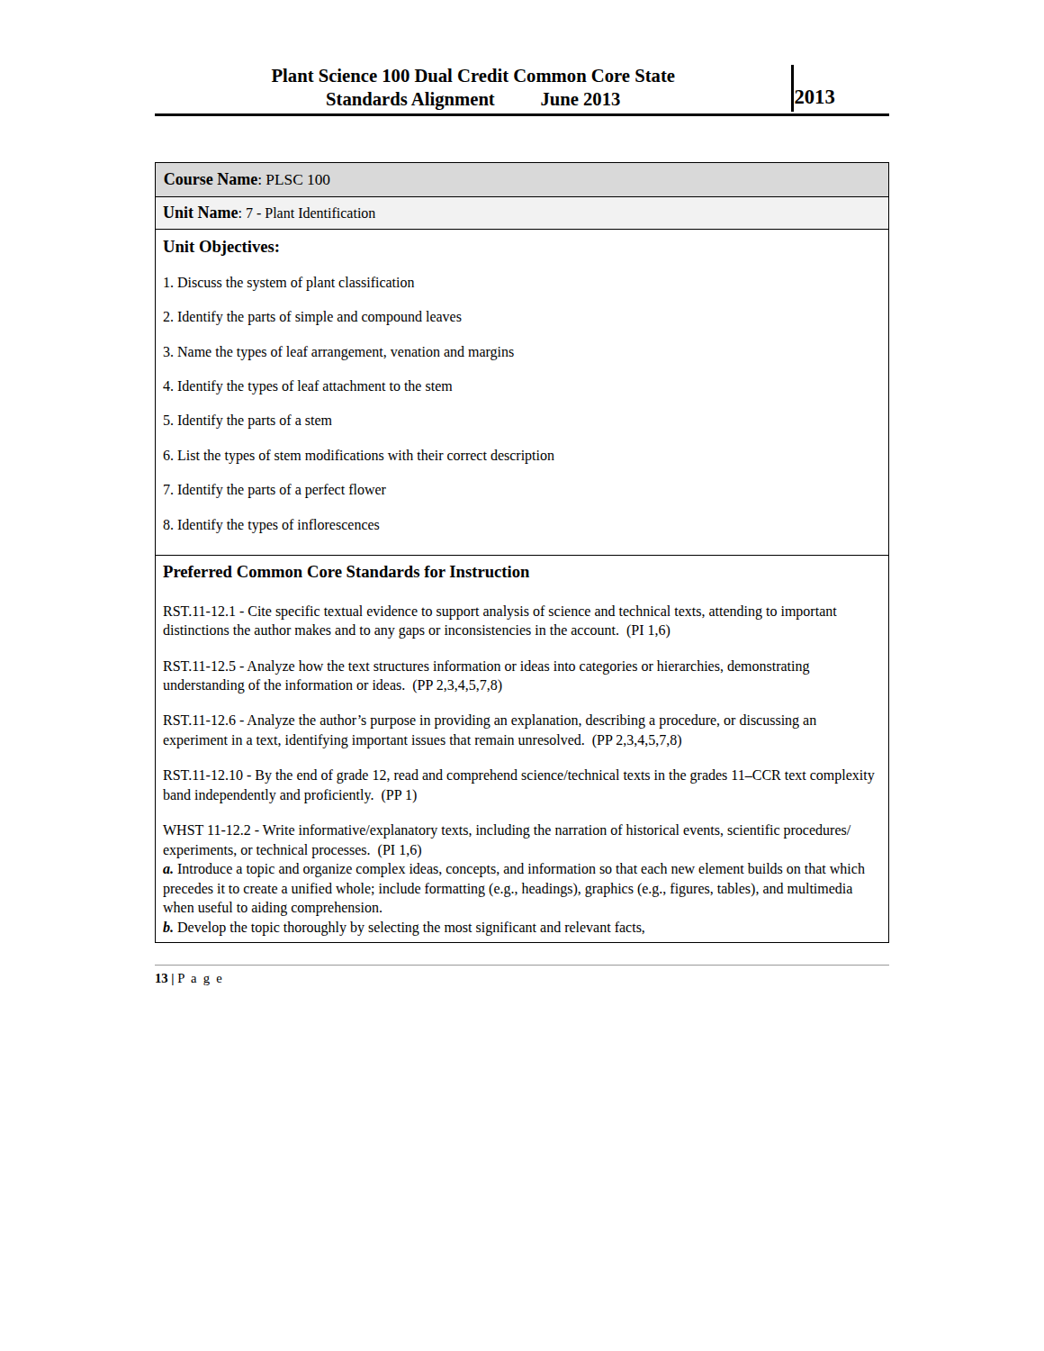| Plant Science 100 Dual Credit Common Core State Standards Alignment June 2013 | 2013 |
| Course Name : PLSC 100 |
| Unit Name : 7 - Plant Identification |
| Unit Objectives: 1. Discuss the system of plant classification 2. Identify the parts of simple and compound leaves 3. Name the types of leaf arrangement, venation and margins 4. Identify the types of leaf attachment to the stem 5. Identify the parts of a stem 6. List the types of stem modifications with their correct description 7. Identify the parts of a perfect flower 8. Identify the types of inflorescences |
| Preferred Common Core Standards for Instruction RST.11-12.1 - Cite specific textual evidence to support analysis of science and technical texts, attending to important distinctions the author makes and to any gaps or inconsistencies in the account. (PI 1,6) RST.11-12.5 - Analyze how the text structures information or ideas into categories or hierarchies, demonstrating understanding of the information or ideas. (PP 2,3,4,5,7,8) RST.11-12.6 - Analyze the author’s purpose in providing an explanation, describing a procedure, or discussing an experiment in a text, identifying important issues that remain unresolved. (PP 2,3,4,5,7,8) RST.11-12.10 - By the end of grade 12, read and comprehend science/technical texts in the grades 11–CCR text complexity band independently and proficiently. (PP 1) WHST 11-12.2 - Write informative/explanatory texts, including the narration of historical events, scientific procedures/ experiments, or technical processes. (PI 1,6) a. Introduce a topic and organize complex ideas, concepts, and information so that each new element builds on that which precedes it to create a unified whole; include formatting (e.g., headings), graphics (e.g., figures, tables), and multimedia when useful to aiding comprehension. b. Develop the topic thoroughly by selecting the most significant and relevant facts, |
13 | P a g e